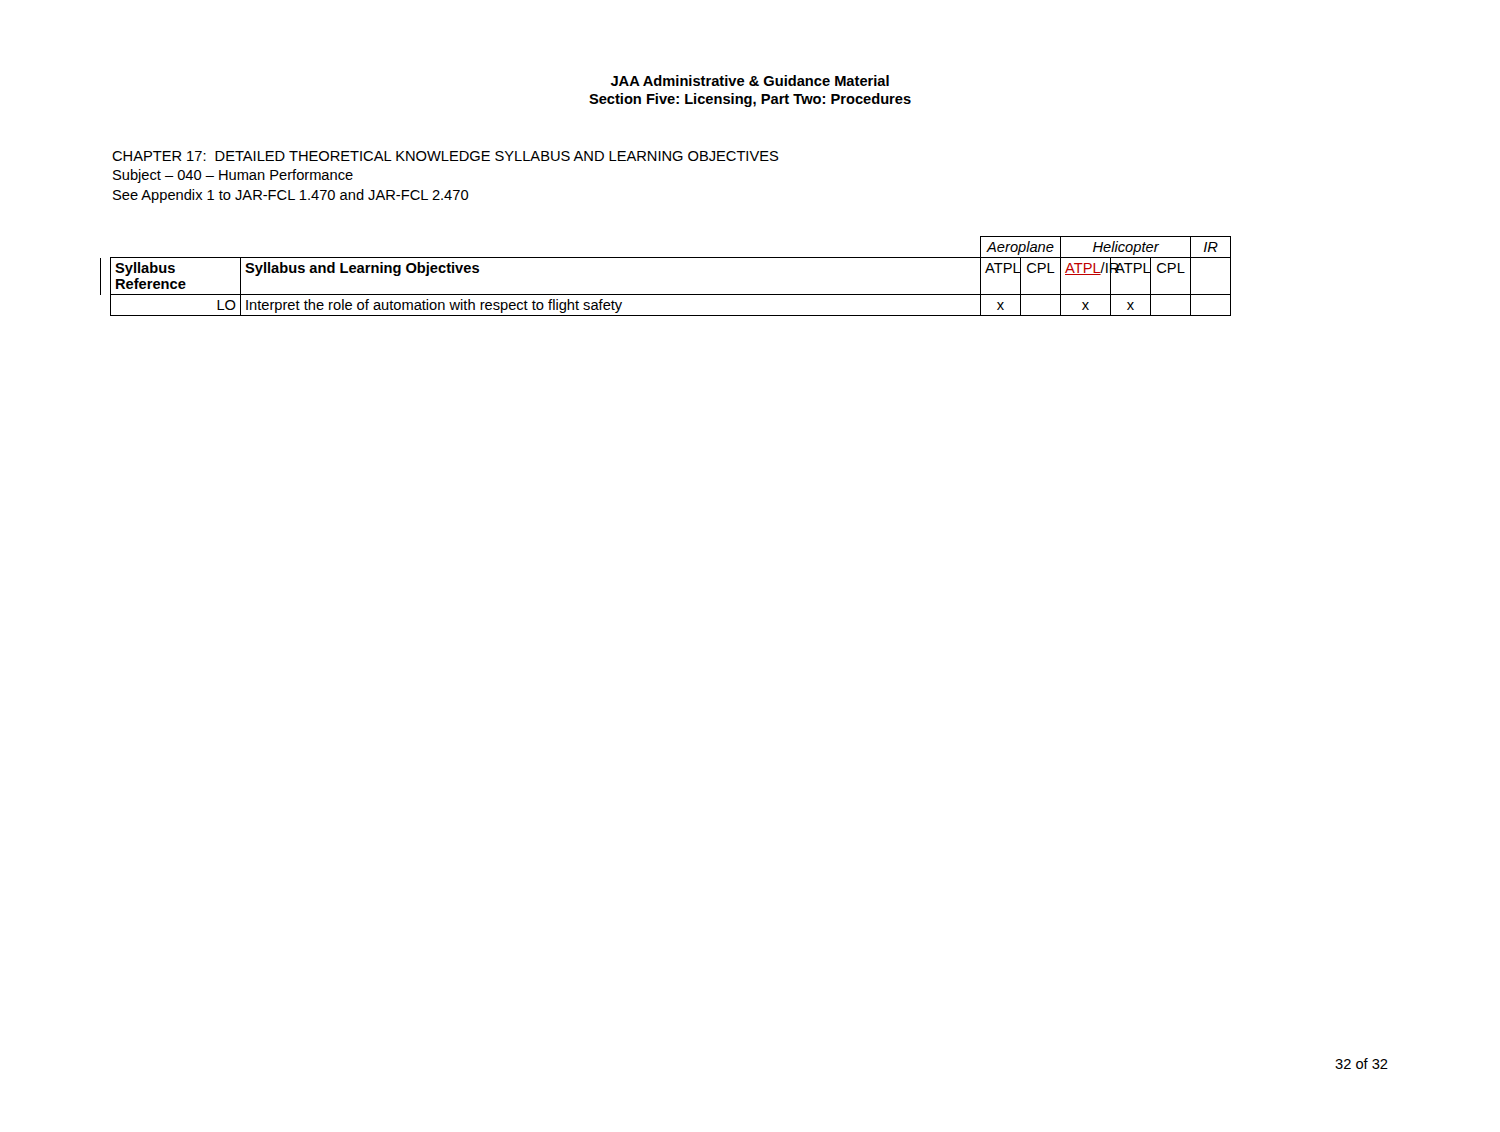JAA Administrative & Guidance Material
Section Five: Licensing, Part Two: Procedures
CHAPTER 17: DETAILED THEORETICAL KNOWLEDGE SYLLABUS AND LEARNING OBJECTIVES
Subject – 040 – Human Performance
See Appendix 1 to JAR-FCL 1.470 and JAR-FCL 2.470
| | | | Aeroplane | Helicopter | IR |
| | Syllabus Reference | Syllabus and Learning Objectives | ATPL | CPL | ATPL /IR | ATPL | CPL | |
| | LO | Interpret the role of automation with respect to flight safety | x | | x | x | | |
32 of 32